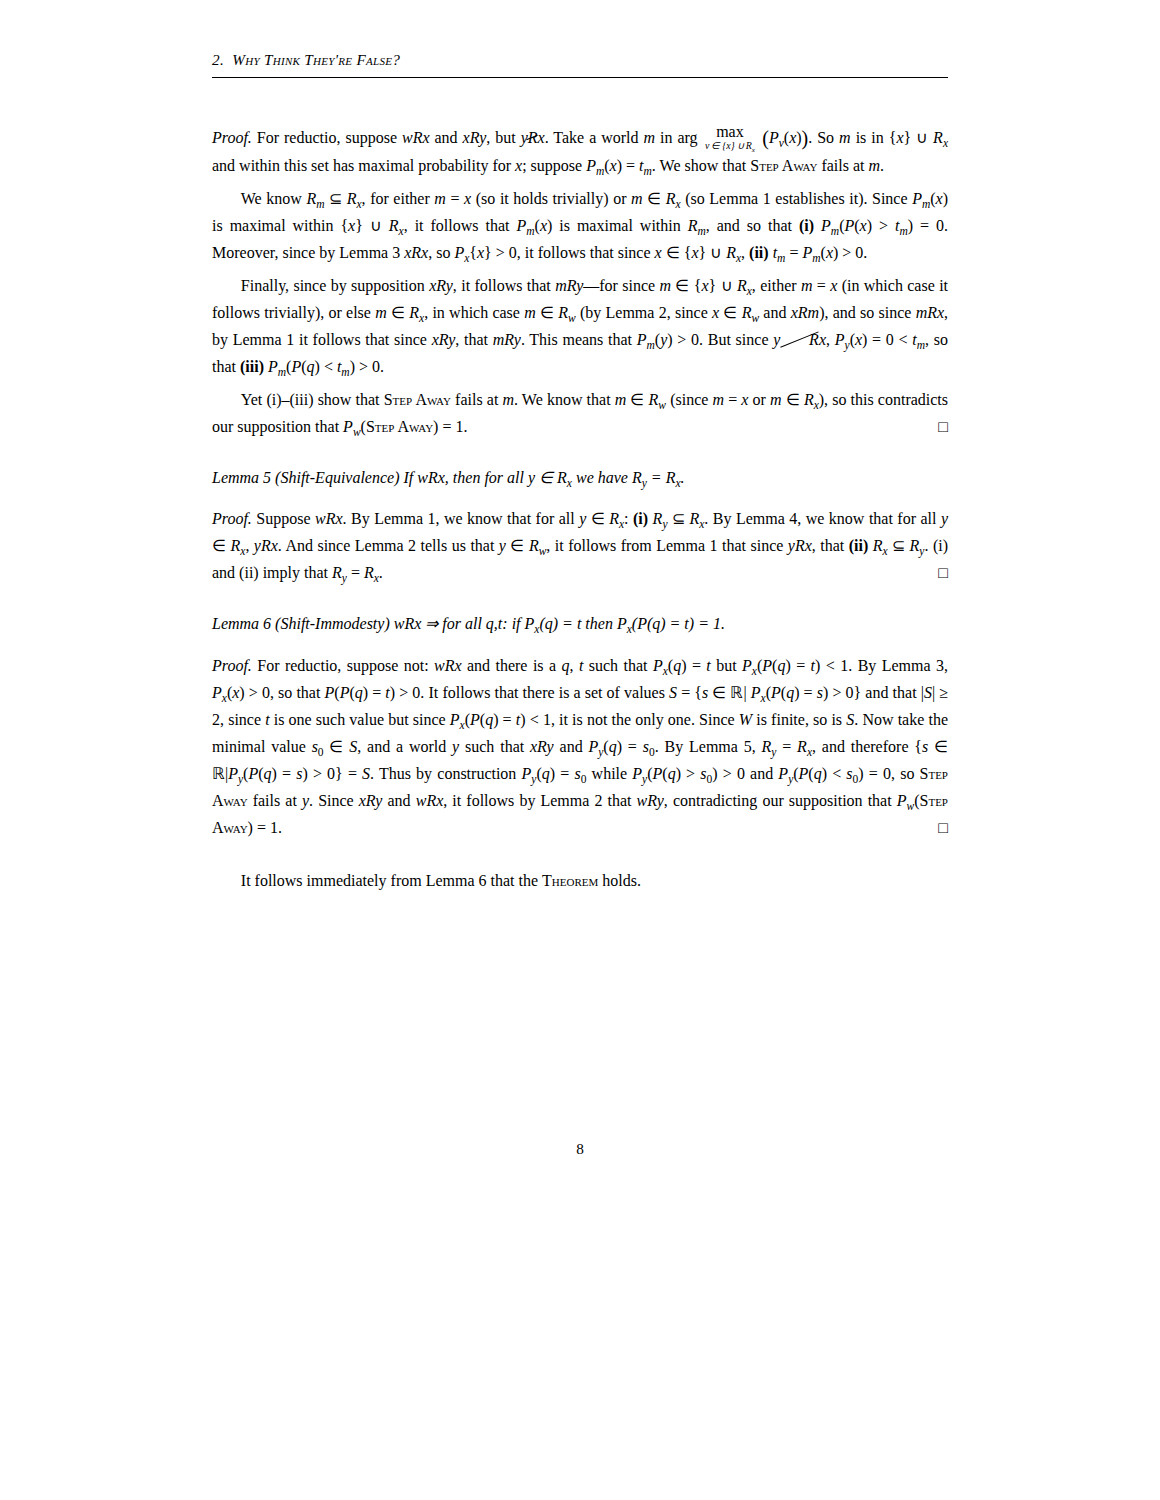2. Why Think They're False?
Proof. For reductio, suppose wRx and xRy, but yRx. Take a world m in arg max v ∈ {x} ∪ Rx (Pv(x)). So m is in {x} ∪ Rx and within this set has maximal probability for x; suppose Pm(x) = tm. We show that Step Away fails at m.
We know Rm ⊆ Rx, for either m = x (so it holds trivially) or m ∈ Rx (so Lemma 1 establishes it). Since Pm(x) is maximal within {x} ∪ Rx, it follows that Pm(x) is maximal within Rm, and so that (i) Pm(P(x) > tm) = 0. Moreover, since by Lemma 3 xRx, so Px{x} > 0, it follows that since x ∈ {x} ∪ Rx, (ii) tm = Pm(x) > 0.
Finally, since by supposition xRy, it follows that mRy—for since m ∈ {x} ∪ Rx, either m = x (in which case it follows trivially), or else m ∈ Rx, in which case m ∈ Rw (by Lemma 2, since x ∈ Rw and xRm), and so since mRx, by Lemma 1 it follows that since xRy, that mRy. This means that Pm(y) > 0. But since yRx, Py(x) = 0 < tm, so that (iii) Pm(P(q) < tm) > 0.
Yet (i)–(iii) show that Step Away fails at m. We know that m ∈ Rw (since m = x or m ∈ Rx), so this contradicts our supposition that Pw(Step Away) = 1. □
Lemma 5 (Shift-Equivalence) If wRx, then for all y ∈ Rx we have Ry = Rx.
Proof. Suppose wRx. By Lemma 1, we know that for all y ∈ Rx: (i) Ry ⊆ Rx. By Lemma 4, we know that for all y ∈ Rx, yRx. And since Lemma 2 tells us that y ∈ Rw, it follows from Lemma 1 that since yRx, that (ii) Rx ⊆ Ry. (i) and (ii) imply that Ry = Rx. □
Lemma 6 (Shift-Immodesty) wRx ⇒ for all q,t: if Px(q) = t then Px(P(q) = t) = 1.
Proof. For reductio, suppose not: wRx and there is a q, t such that Px(q) = t but Px(P(q) = t) < 1. By Lemma 3, Px(x) > 0, so that P(P(q) = t) > 0. It follows that there is a set of values S = {s ∈ ℝ| Px(P(q) = s) > 0} and that |S| ≥ 2, since t is one such value but since Px(P(q) = t) < 1, it is not the only one. Since W is finite, so is S. Now take the minimal value s0 ∈ S, and a world y such that xRy and Py(q) = s0. By Lemma 5, Ry = Rx, and therefore {s ∈ ℝ|Py(P(q) = s) > 0} = S. Thus by construction Py(q) = s0 while Py(P(q) > s0) > 0 and Py(P(q) < s0) = 0, so Step Away fails at y. Since xRy and wRx, it follows by Lemma 2 that wRy, contradicting our supposition that Pw(Step Away) = 1. □
It follows immediately from Lemma 6 that the Theorem holds.
8